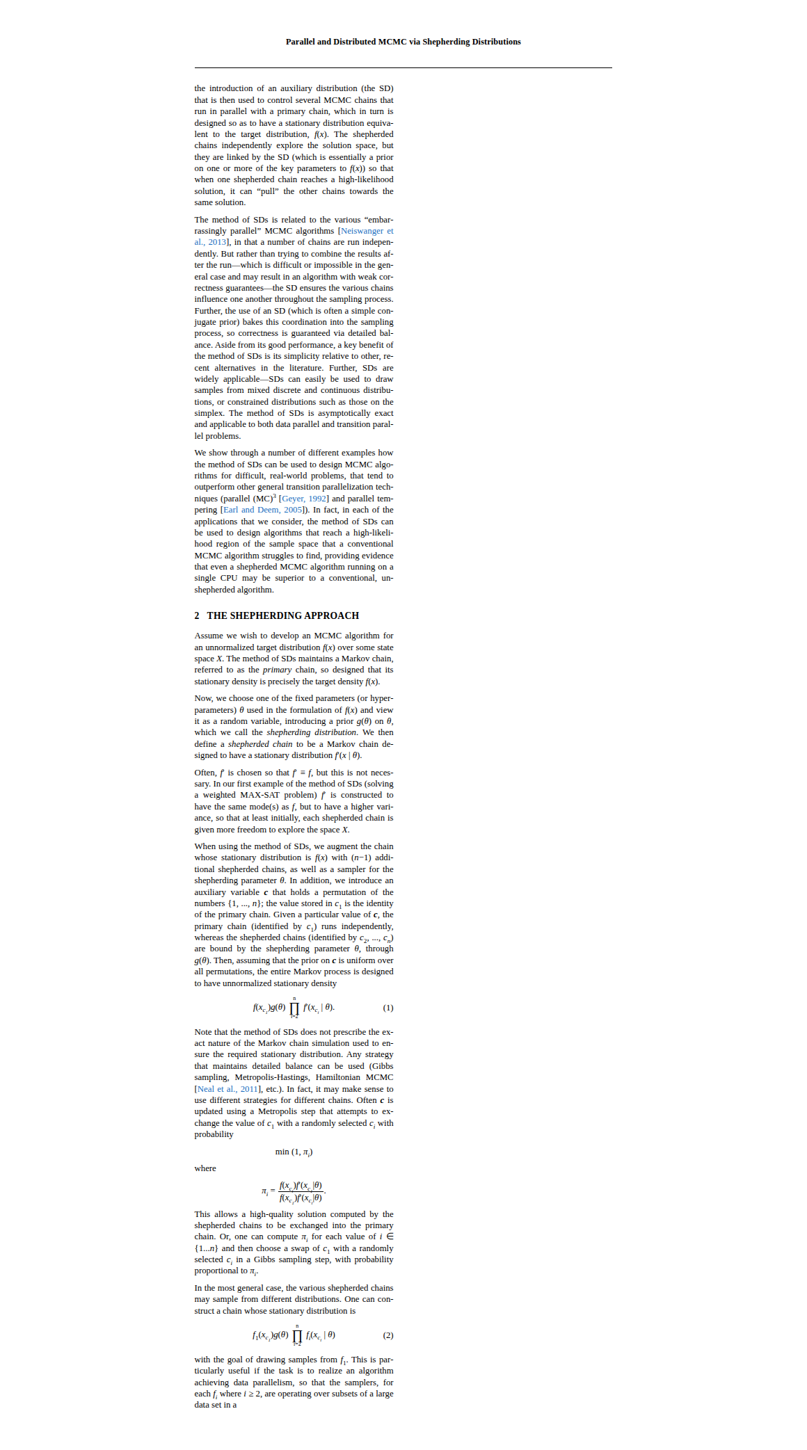Parallel and Distributed MCMC via Shepherding Distributions
the introduction of an auxiliary distribution (the SD) that is then used to control several MCMC chains that run in parallel with a primary chain, which in turn is designed so as to have a stationary distribution equivalent to the target distribution, f(x). The shepherded chains independently explore the solution space, but they are linked by the SD (which is essentially a prior on one or more of the key parameters to f(x)) so that when one shepherded chain reaches a high-likelihood solution, it can “pull” the other chains towards the same solution.
The method of SDs is related to the various “embarrassingly parallel” MCMC algorithms [Neiswanger et al., 2013], in that a number of chains are run independently. But rather than trying to combine the results after the run—which is difficult or impossible in the general case and may result in an algorithm with weak correctness guarantees—the SD ensures the various chains influence one another throughout the sampling process. Further, the use of an SD (which is often a simple conjugate prior) bakes this coordination into the sampling process, so correctness is guaranteed via detailed balance. Aside from its good performance, a key benefit of the method of SDs is its simplicity relative to other, recent alternatives in the literature. Further, SDs are widely applicable—SDs can easily be used to draw samples from mixed discrete and continuous distributions, or constrained distributions such as those on the simplex. The method of SDs is asymptotically exact and applicable to both data parallel and transition parallel problems.
We show through a number of different examples how the method of SDs can be used to design MCMC algorithms for difficult, real-world problems, that tend to outperform other general transition parallelization techniques (parallel (MC)3 [Geyer, 1992] and parallel tempering [Earl and Deem, 2005]). In fact, in each of the applications that we consider, the method of SDs can be used to design algorithms that reach a high-likelihood region of the sample space that a conventional MCMC algorithm struggles to find, providing evidence that even a shepherded MCMC algorithm running on a single CPU may be superior to a conventional, un-shepherded algorithm.
2 THE SHEPHERDING APPROACH
Assume we wish to develop an MCMC algorithm for an unnormalized target distribution f(x) over some state space X. The method of SDs maintains a Markov chain, referred to as the primary chain, so designed that its stationary density is precisely the target density f(x).
Now, we choose one of the fixed parameters (or hyperparameters) θ used in the formulation of f(x) and view it as a random variable, introducing a prior g(θ) on θ, which we call the shepherding distribution. We then define a shepherded chain to be a Markov chain designed to have a stationary distribution f′(x | θ).
Often, f′ is chosen so that f′ ≡ f, but this is not necessary. In our first example of the method of SDs (solving a weighted MAX-SAT problem) f′ is constructed to have the same mode(s) as f, but to have a higher variance, so that at least initially, each shepherded chain is given more freedom to explore the space X.
When using the method of SDs, we augment the chain whose stationary distribution is f(x) with (n−1) additional shepherded chains, as well as a sampler for the shepherding parameter θ. In addition, we introduce an auxiliary variable c that holds a permutation of the numbers {1, ..., n}; the value stored in c1 is the identity of the primary chain. Given a particular value of c, the primary chain (identified by c1) runs independently, whereas the shepherded chains (identified by c2, ..., cn) are bound by the shepherding parameter θ, through g(θ). Then, assuming that the prior on c is uniform over all permutations, the entire Markov process is designed to have unnormalized stationary density
f(xc1)g(θ) n∏i=2 f′(xci | θ). (1)
Note that the method of SDs does not prescribe the exact nature of the Markov chain simulation used to ensure the required stationary distribution. Any strategy that maintains detailed balance can be used (Gibbs sampling, Metropolis-Hastings, Hamiltonian MCMC [Neal et al., 2011], etc.). In fact, it may make sense to use different strategies for different chains. Often c is updated using a Metropolis step that attempts to exchange the value of c1 with a randomly selected ci with probability
min (1, πi)
where
πi = f(xci)f′(xc1|θ) f(xc1)f′(xci|θ) .
This allows a high-quality solution computed by the shepherded chains to be exchanged into the primary chain. Or, one can compute πi for each value of i ∈ {1...n} and then choose a swap of c1 with a randomly selected ci in a Gibbs sampling step, with probability proportional to πi.
In the most general case, the various shepherded chains may sample from different distributions. One can construct a chain whose stationary distribution is
f1(xc1)g(θ) n∏i=2 fi(xci | θ) (2)
with the goal of drawing samples from f1. This is particularly useful if the task is to realize an algorithm achieving data parallelism, so that the samplers, for each fi where i ≥ 2, are operating over subsets of a large data set in a